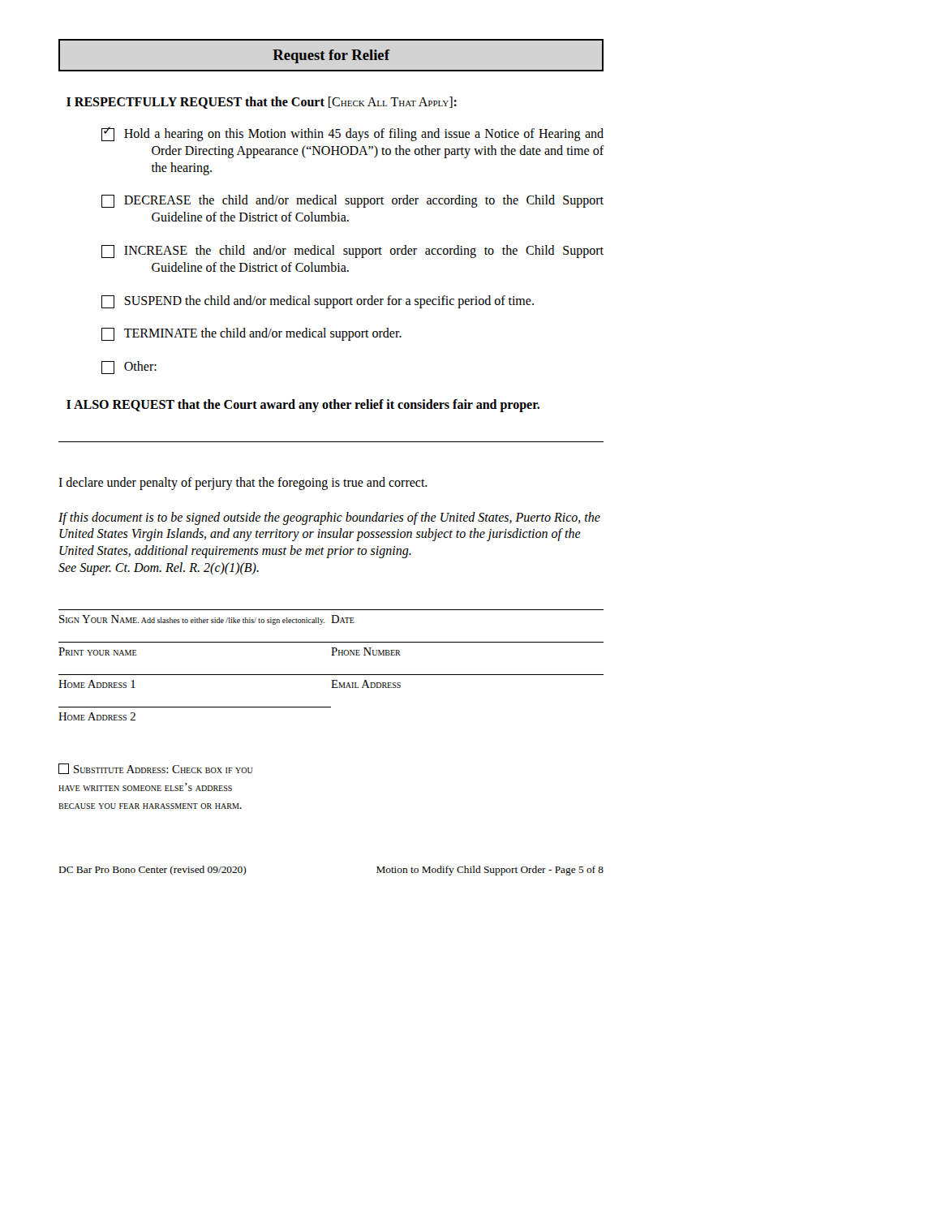Request for Relief
I RESPECTFULLY REQUEST that the Court [Check All That Apply]:
Hold a hearing on this Motion within 45 days of filing and issue a Notice of Hearing and Order Directing Appearance (“NOHODA”) to the other party with the date and time of the hearing.
DECREASE the child and/or medical support order according to the Child Support Guideline of the District of Columbia.
INCREASE the child and/or medical support order according to the Child Support Guideline of the District of Columbia.
SUSPEND the child and/or medical support order for a specific period of time.
TERMINATE the child and/or medical support order.
Other:
I ALSO REQUEST that the Court award any other relief it considers fair and proper.
I declare under penalty of perjury that the foregoing is true and correct.
If this document is to be signed outside the geographic boundaries of the United States, Puerto Rico, the United States Virgin Islands, and any territory or insular possession subject to the jurisdiction of the United States, additional requirements must be met prior to signing.
See Super. Ct. Dom. Rel. R. 2(c)(1)(B).
| Sign Your Name . Add slashes to either side /like this/ to sign electonically. | Date |
| Print your name | Phone Number |
| Home Address 1 | Email Address |
| Home Address 2 | |
Substitute Address: Check box if you
have written someone else’s address
because you fear harassment or harm.
DC Bar Pro Bono Center (revised 09/2020)
Motion to Modify Child Support Order - Page 5 of 8